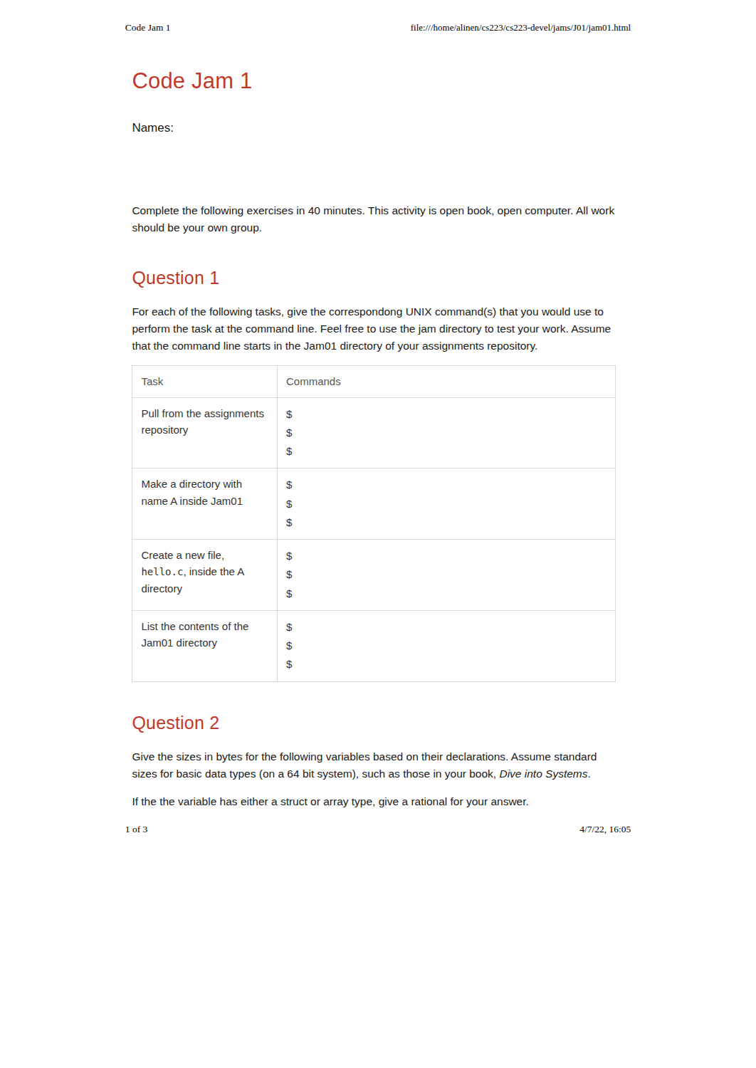Code Jam 1
file:///home/alinen/cs223/cs223-devel/jams/J01/jam01.html
Code Jam 1
Names:
Complete the following exercises in 40 minutes. This activity is open book, open computer. All work should be your own group.
Question 1
For each of the following tasks, give the correspondong UNIX command(s) that you would use to perform the task at the command line. Feel free to use the jam directory to test your work. Assume that the command line starts in the Jam01 directory of your assignments repository.
| Task | Commands |
| --- | --- |
| Pull from the assignments repository | $ $ $ |
| Make a directory with name A inside Jam01 | $ $ $ |
| Create a new file, hello.c , inside the A directory | $ $ $ |
| List the contents of the Jam01 directory | $ $ $ |
Question 2
Give the sizes in bytes for the following variables based on their declarations. Assume standard sizes for basic data types (on a 64 bit system), such as those in your book, Dive into Systems.
If the the variable has either a struct or array type, give a rational for your answer.
1 of 3
4/7/22, 16:05